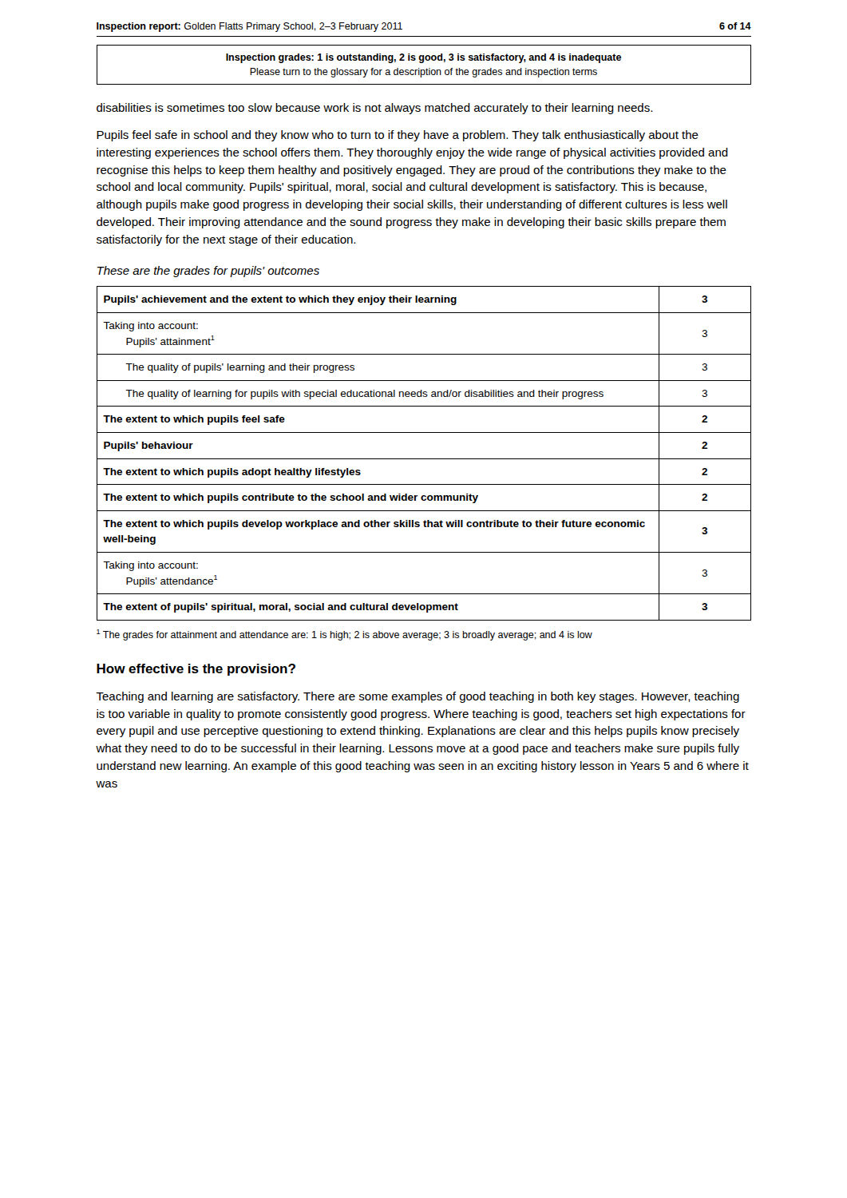Inspection report: Golden Flatts Primary School, 2–3 February 2011
6 of 14
Inspection grades: 1 is outstanding, 2 is good, 3 is satisfactory, and 4 is inadequate
Please turn to the glossary for a description of the grades and inspection terms
disabilities is sometimes too slow because work is not always matched accurately to their learning needs.
Pupils feel safe in school and they know who to turn to if they have a problem. They talk enthusiastically about the interesting experiences the school offers them. They thoroughly enjoy the wide range of physical activities provided and recognise this helps to keep them healthy and positively engaged. They are proud of the contributions they make to the school and local community. Pupils' spiritual, moral, social and cultural development is satisfactory. This is because, although pupils make good progress in developing their social skills, their understanding of different cultures is less well developed. Their improving attendance and the sound progress they make in developing their basic skills prepare them satisfactorily for the next stage of their education.
These are the grades for pupils' outcomes
| Pupils' achievement and the extent to which they enjoy their learning | 3 |
| Taking into account: Pupils' attainment 1 | 3 |
| The quality of pupils' learning and their progress | 3 |
| The quality of learning for pupils with special educational needs and/or disabilities and their progress | 3 |
| The extent to which pupils feel safe | 2 |
| Pupils' behaviour | 2 |
| The extent to which pupils adopt healthy lifestyles | 2 |
| The extent to which pupils contribute to the school and wider community | 2 |
| The extent to which pupils develop workplace and other skills that will contribute to their future economic well-being | 3 |
| Taking into account: Pupils' attendance 1 | 3 |
| The extent of pupils' spiritual, moral, social and cultural development | 3 |
1 The grades for attainment and attendance are: 1 is high; 2 is above average; 3 is broadly average; and 4 is low
How effective is the provision?
Teaching and learning are satisfactory. There are some examples of good teaching in both key stages. However, teaching is too variable in quality to promote consistently good progress. Where teaching is good, teachers set high expectations for every pupil and use perceptive questioning to extend thinking. Explanations are clear and this helps pupils know precisely what they need to do to be successful in their learning. Lessons move at a good pace and teachers make sure pupils fully understand new learning. An example of this good teaching was seen in an exciting history lesson in Years 5 and 6 where it was